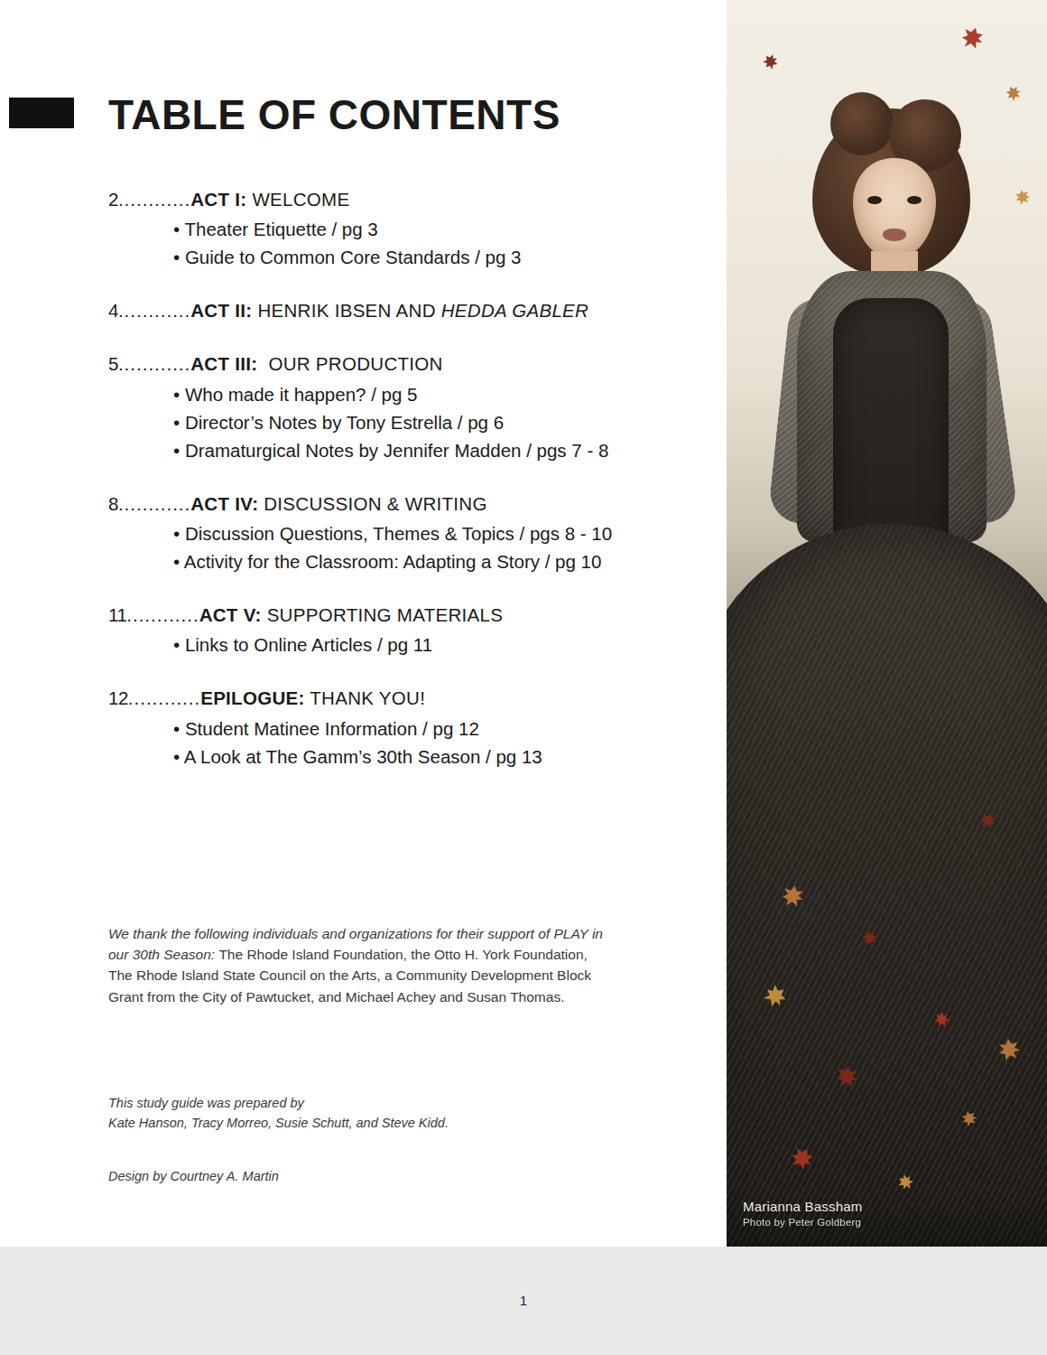Marianna Bassham
Photo by Peter Goldberg
Table of Contents
2............ ACT I: WELCOME
Theater Etiquette / pg 3
Guide to Common Core Standards / pg 3
4............ ACT II: HENRIK IBSEN AND HEDDA GABLER
5............ ACT III: OUR PRODUCTION
Who made it happen? / pg 5
Director’s Notes by Tony Estrella / pg 6
Dramaturgical Notes by Jennifer Madden / pgs 7 - 8
8............ ACT IV: DISCUSSION & WRITING
Discussion Questions, Themes & Topics / pgs 8 - 10
Activity for the Classroom: Adapting a Story / pg 10
11............ ACT V: SUPPORTING MATERIALS
Links to Online Articles / pg 11
12............ EPILOGUE: THANK YOU!
Student Matinee Information / pg 12
A Look at The Gamm’s 30th Season / pg 13
We thank the following individuals and organizations for their support of PLAY in our 30th Season: The Rhode Island Foundation, the Otto H. York Foundation, The Rhode Island State Council on the Arts, a Community Development Block Grant from the City of Pawtucket, and Michael Achey and Susan Thomas.
This study guide was prepared by
Kate Hanson, Tracy Morreo, Susie Schutt, and Steve Kidd.
Design by Courtney A. Martin
1